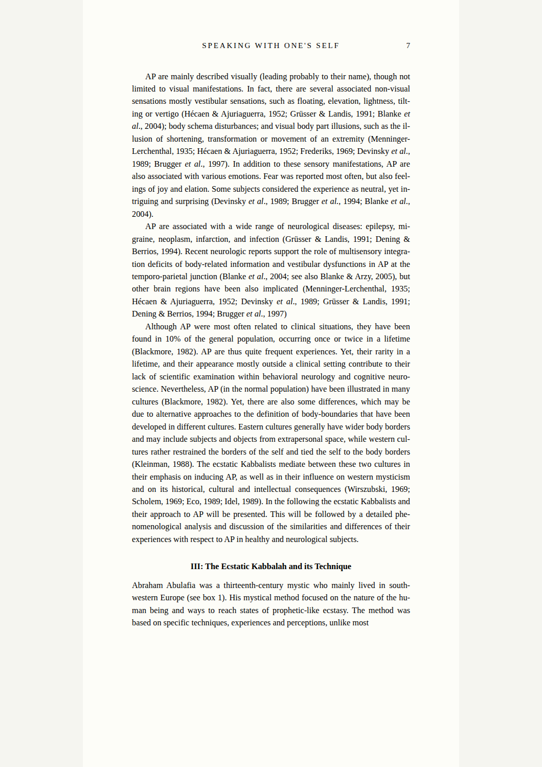Speaking with One's Self 7
AP are mainly described visually (leading probably to their name), though not limited to visual manifestations. In fact, there are several associated non-visual sensations mostly vestibular sensations, such as floating, elevation, lightness, tilting or vertigo (Hécaen & Ajuriaguerra, 1952; Grüsser & Landis, 1991; Blanke et al., 2004); body schema disturbances; and visual body part illusions, such as the illusion of shortening, transformation or movement of an extremity (Menninger-Lerchenthal, 1935; Hécaen & Ajuriaguerra, 1952; Frederiks, 1969; Devinsky et al., 1989; Brugger et al., 1997). In addition to these sensory manifestations, AP are also associated with various emotions. Fear was reported most often, but also feelings of joy and elation. Some subjects considered the experience as neutral, yet intriguing and surprising (Devinsky et al., 1989; Brugger et al., 1994; Blanke et al., 2004).
AP are associated with a wide range of neurological diseases: epilepsy, migraine, neoplasm, infarction, and infection (Grüsser & Landis, 1991; Dening & Berrios, 1994). Recent neurologic reports support the role of multisensory integration deficits of body-related information and vestibular dysfunctions in AP at the temporo-parietal junction (Blanke et al., 2004; see also Blanke & Arzy, 2005), but other brain regions have been also implicated (Menninger-Lerchenthal, 1935; Hécaen & Ajuriaguerra, 1952; Devinsky et al., 1989; Grüsser & Landis, 1991; Dening & Berrios, 1994; Brugger et al., 1997)
Although AP were most often related to clinical situations, they have been found in 10% of the general population, occurring once or twice in a lifetime (Blackmore, 1982). AP are thus quite frequent experiences. Yet, their rarity in a lifetime, and their appearance mostly outside a clinical setting contribute to their lack of scientific examination within behavioral neurology and cognitive neuroscience. Nevertheless, AP (in the normal population) have been illustrated in many cultures (Blackmore, 1982). Yet, there are also some differences, which may be due to alternative approaches to the definition of body-boundaries that have been developed in different cultures. Eastern cultures generally have wider body borders and may include subjects and objects from extrapersonal space, while western cultures rather restrained the borders of the self and tied the self to the body borders (Kleinman, 1988). The ecstatic Kabbalists mediate between these two cultures in their emphasis on inducing AP, as well as in their influence on western mysticism and on its historical, cultural and intellectual consequences (Wirszubski, 1969; Scholem, 1969; Eco, 1989; Idel, 1989). In the following the ecstatic Kabbalists and their approach to AP will be presented. This will be followed by a detailed phenomenological analysis and discussion of the similarities and differences of their experiences with respect to AP in healthy and neurological subjects.
III: The Ecstatic Kabbalah and its Technique
Abraham Abulafia was a thirteenth-century mystic who mainly lived in south-western Europe (see box 1). His mystical method focused on the nature of the human being and ways to reach states of prophetic-like ecstasy. The method was based on specific techniques, experiences and perceptions, unlike most